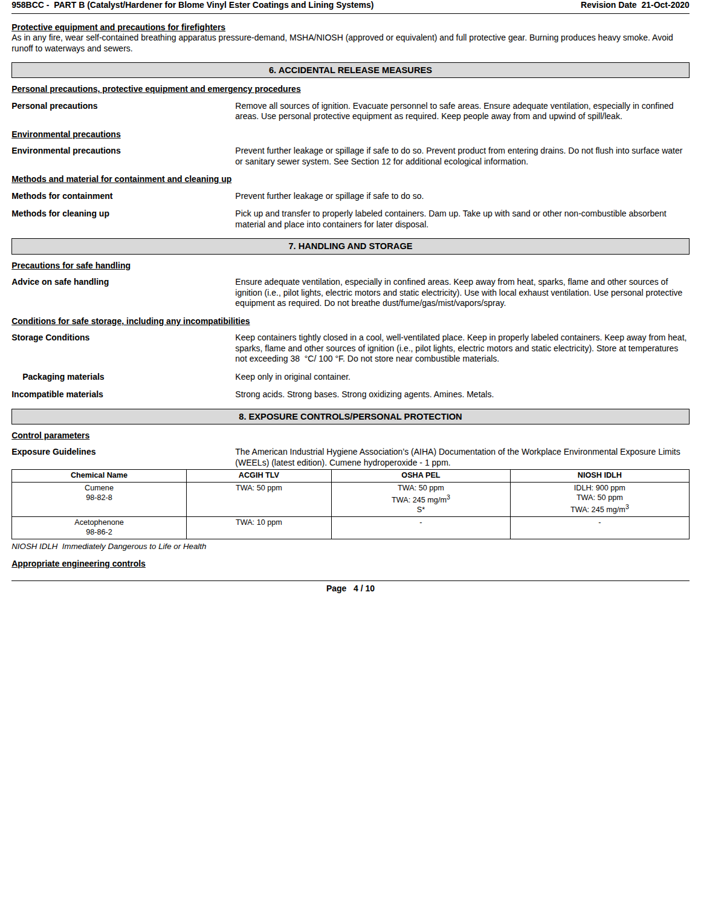958BCC - PART B (Catalyst/Hardener for Blome Vinyl Ester Coatings and Lining Systems)
Revision Date 21-Oct-2020
Protective equipment and precautions for firefighters
As in any fire, wear self-contained breathing apparatus pressure-demand, MSHA/NIOSH (approved or equivalent) and full protective gear. Burning produces heavy smoke. Avoid runoff to waterways and sewers.
6. ACCIDENTAL RELEASE MEASURES
Personal precautions, protective equipment and emergency procedures
Personal precautions
Remove all sources of ignition. Evacuate personnel to safe areas. Ensure adequate ventilation, especially in confined areas. Use personal protective equipment as required. Keep people away from and upwind of spill/leak.
Environmental precautions
Environmental precautions
Prevent further leakage or spillage if safe to do so. Prevent product from entering drains. Do not flush into surface water or sanitary sewer system. See Section 12 for additional ecological information.
Methods and material for containment and cleaning up
Methods for containment
Prevent further leakage or spillage if safe to do so.
Methods for cleaning up
Pick up and transfer to properly labeled containers. Dam up. Take up with sand or other non-combustible absorbent material and place into containers for later disposal.
7. HANDLING AND STORAGE
Precautions for safe handling
Advice on safe handling
Ensure adequate ventilation, especially in confined areas. Keep away from heat, sparks, flame and other sources of ignition (i.e., pilot lights, electric motors and static electricity). Use with local exhaust ventilation. Use personal protective equipment as required. Do not breathe dust/fume/gas/mist/vapors/spray.
Conditions for safe storage, including any incompatibilities
Storage Conditions
Keep containers tightly closed in a cool, well-ventilated place. Keep in properly labeled containers. Keep away from heat, sparks, flame and other sources of ignition (i.e., pilot lights, electric motors and static electricity). Store at temperatures not exceeding 38 °C/ 100 °F. Do not store near combustible materials.
Packaging materials
Keep only in original container.
Incompatible materials
Strong acids. Strong bases. Strong oxidizing agents. Amines. Metals.
8. EXPOSURE CONTROLS/PERSONAL PROTECTION
Control parameters
Exposure Guidelines
The American Industrial Hygiene Association’s (AIHA) Documentation of the Workplace Environmental Exposure Limits (WEELs) (latest edition). Cumene hydroperoxide - 1 ppm.
| Chemical Name | ACGIH TLV | OSHA PEL | NIOSH IDLH |
| --- | --- | --- | --- |
| Cumene 98-82-8 | TWA: 50 ppm | TWA: 50 ppm TWA: 245 mg/m 3 S* | IDLH: 900 ppm TWA: 50 ppm TWA: 245 mg/m 3 |
| Acetophenone 98-86-2 | TWA: 10 ppm | - | - |
NIOSH IDLH Immediately Dangerous to Life or Health
Appropriate engineering controls
Page 4 / 10